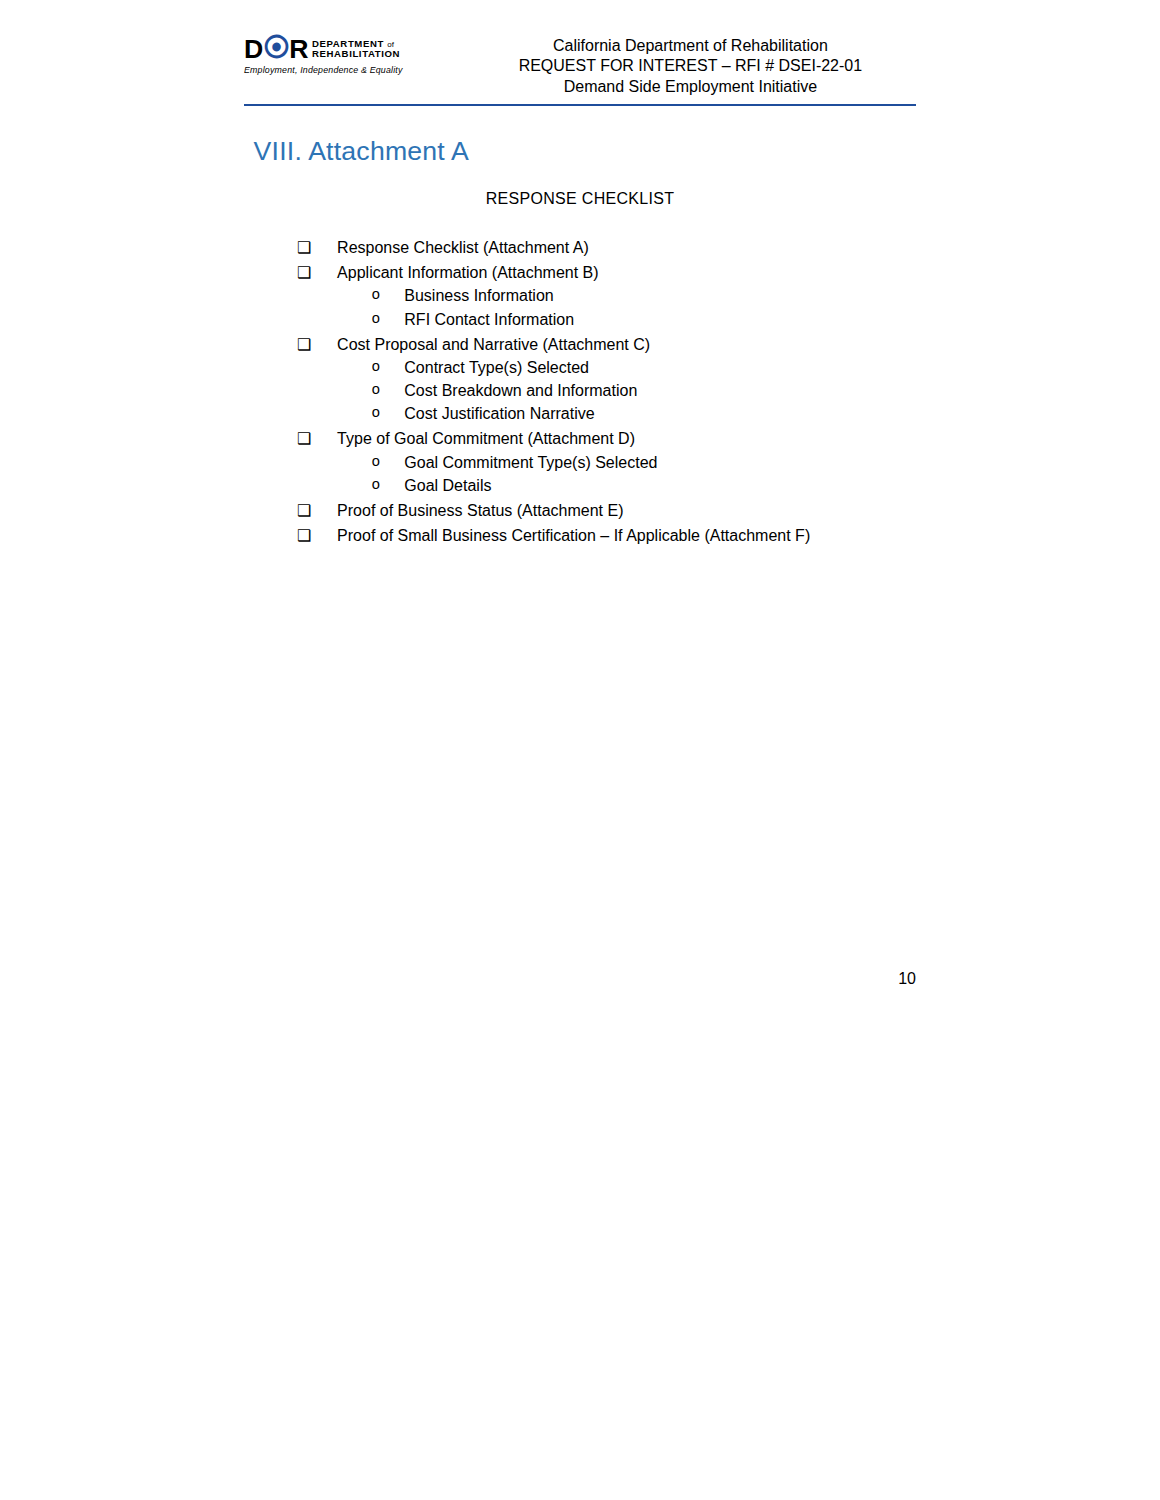D⦿R DEPARTMENT of
REHABILITATION
Employment, Independence & Equality
California Department of Rehabilitation
REQUEST FOR INTEREST – RFI # DSEI-22-01
Demand Side Employment Initiative
VIII. Attachment A
RESPONSE CHECKLIST
Response Checklist (Attachment A)
Applicant Information (Attachment B)
Business Information
RFI Contact Information
Cost Proposal and Narrative (Attachment C)
Contract Type(s) Selected
Cost Breakdown and Information
Cost Justification Narrative
Type of Goal Commitment (Attachment D)
Goal Commitment Type(s) Selected
Goal Details
Proof of Business Status (Attachment E)
Proof of Small Business Certification – If Applicable (Attachment F)
10